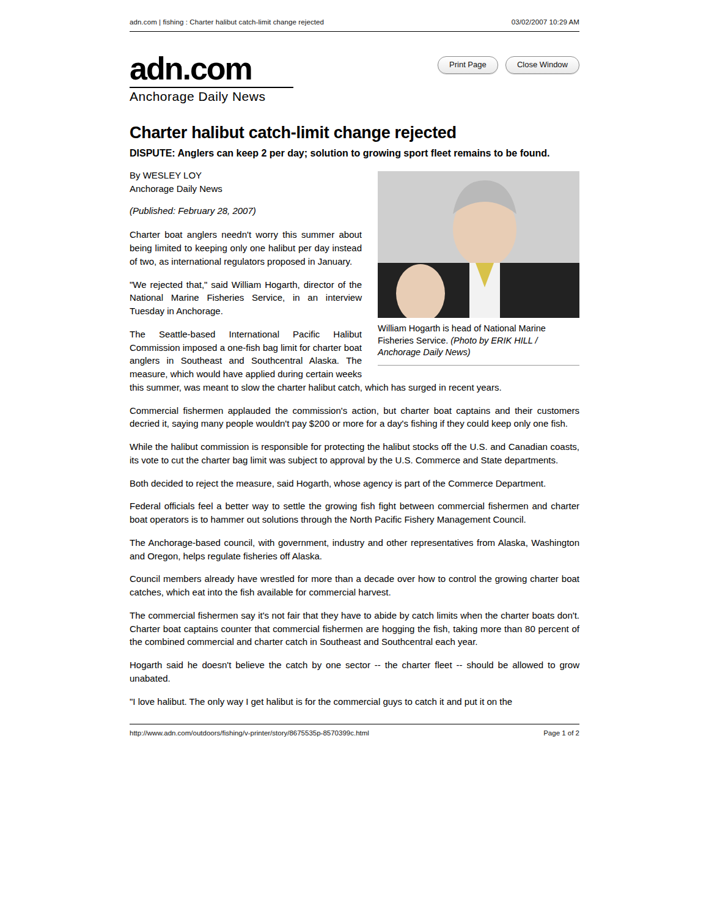adn.com | fishing : Charter halibut catch-limit change rejected 03/02/2007 10:29 AM
adn.com
Anchorage Daily News
Print Page Close Window
Charter halibut catch-limit change rejected
DISPUTE: Anglers can keep 2 per day; solution to growing sport fleet remains to be found.
William Hogarth is head of National Marine Fisheries Service. (Photo by ERIK HILL / Anchorage Daily News)
By WESLEY LOY
Anchorage Daily News
(Published: February 28, 2007)
Charter boat anglers needn't worry this summer about being limited to keeping only one halibut per day instead of two, as international regulators proposed in January.
"We rejected that," said William Hogarth, director of the National Marine Fisheries Service, in an interview Tuesday in Anchorage.
The Seattle-based International Pacific Halibut Commission imposed a one-fish bag limit for charter boat anglers in Southeast and Southcentral Alaska. The measure, which would have applied during certain weeks this summer, was meant to slow the charter halibut catch, which has surged in recent years.
Commercial fishermen applauded the commission's action, but charter boat captains and their customers decried it, saying many people wouldn't pay $200 or more for a day's fishing if they could keep only one fish.
While the halibut commission is responsible for protecting the halibut stocks off the U.S. and Canadian coasts, its vote to cut the charter bag limit was subject to approval by the U.S. Commerce and State departments.
Both decided to reject the measure, said Hogarth, whose agency is part of the Commerce Department.
Federal officials feel a better way to settle the growing fish fight between commercial fishermen and charter boat operators is to hammer out solutions through the North Pacific Fishery Management Council.
The Anchorage-based council, with government, industry and other representatives from Alaska, Washington and Oregon, helps regulate fisheries off Alaska.
Council members already have wrestled for more than a decade over how to control the growing charter boat catches, which eat into the fish available for commercial harvest.
The commercial fishermen say it's not fair that they have to abide by catch limits when the charter boats don't. Charter boat captains counter that commercial fishermen are hogging the fish, taking more than 80 percent of the combined commercial and charter catch in Southeast and Southcentral each year.
Hogarth said he doesn't believe the catch by one sector -- the charter fleet -- should be allowed to grow unabated.
"I love halibut. The only way I get halibut is for the commercial guys to catch it and put it on the
http://www.adn.com/outdoors/fishing/v-printer/story/8675535p-8570399c.html Page 1 of 2